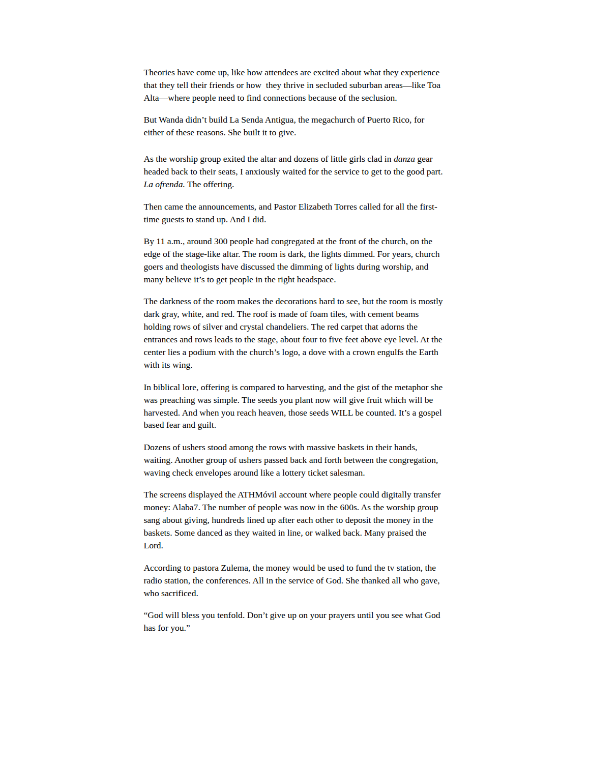Theories have come up, like how attendees are excited about what they experience that they tell their friends or how they thrive in secluded suburban areas—like Toa Alta—where people need to find connections because of the seclusion.
But Wanda didn’t build La Senda Antigua, the megachurch of Puerto Rico, for either of these reasons. She built it to give.
As the worship group exited the altar and dozens of little girls clad in danza gear headed back to their seats, I anxiously waited for the service to get to the good part. La ofrenda. The offering.
Then came the announcements, and Pastor Elizabeth Torres called for all the first-time guests to stand up. And I did.
By 11 a.m., around 300 people had congregated at the front of the church, on the edge of the stage-like altar. The room is dark, the lights dimmed. For years, church goers and theologists have discussed the dimming of lights during worship, and many believe it’s to get people in the right headspace.
The darkness of the room makes the decorations hard to see, but the room is mostly dark gray, white, and red. The roof is made of foam tiles, with cement beams holding rows of silver and crystal chandeliers. The red carpet that adorns the entrances and rows leads to the stage, about four to five feet above eye level. At the center lies a podium with the church’s logo, a dove with a crown engulfs the Earth with its wing.
In biblical lore, offering is compared to harvesting, and the gist of the metaphor she was preaching was simple. The seeds you plant now will give fruit which will be harvested. And when you reach heaven, those seeds WILL be counted. It’s a gospel based fear and guilt.
Dozens of ushers stood among the rows with massive baskets in their hands, waiting. Another group of ushers passed back and forth between the congregation, waving check envelopes around like a lottery ticket salesman.
The screens displayed the ATHMóvil account where people could digitally transfer money: Alaba7. The number of people was now in the 600s. As the worship group sang about giving, hundreds lined up after each other to deposit the money in the baskets. Some danced as they waited in line, or walked back. Many praised the Lord.
According to pastora Zulema, the money would be used to fund the tv station, the radio station, the conferences. All in the service of God. She thanked all who gave, who sacrificed.
“God will bless you tenfold. Don’t give up on your prayers until you see what God has for you.”